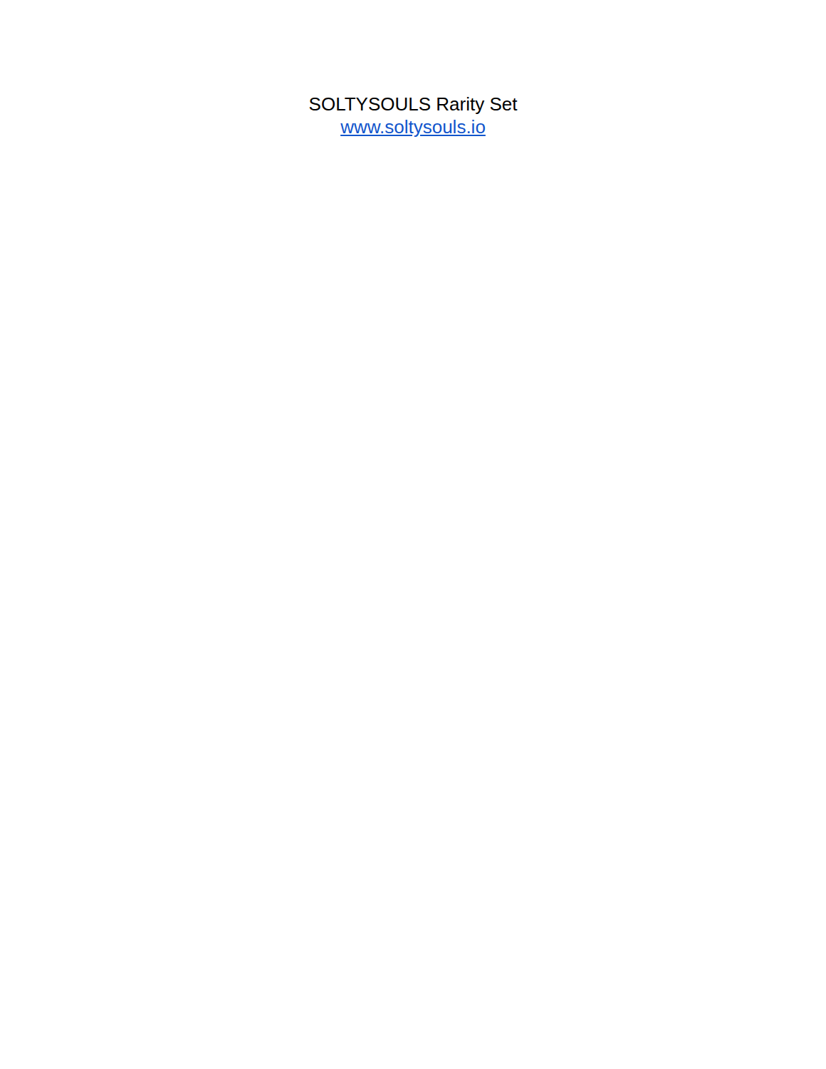SOLTYSOULS Rarity Set
www.soltysouls.io